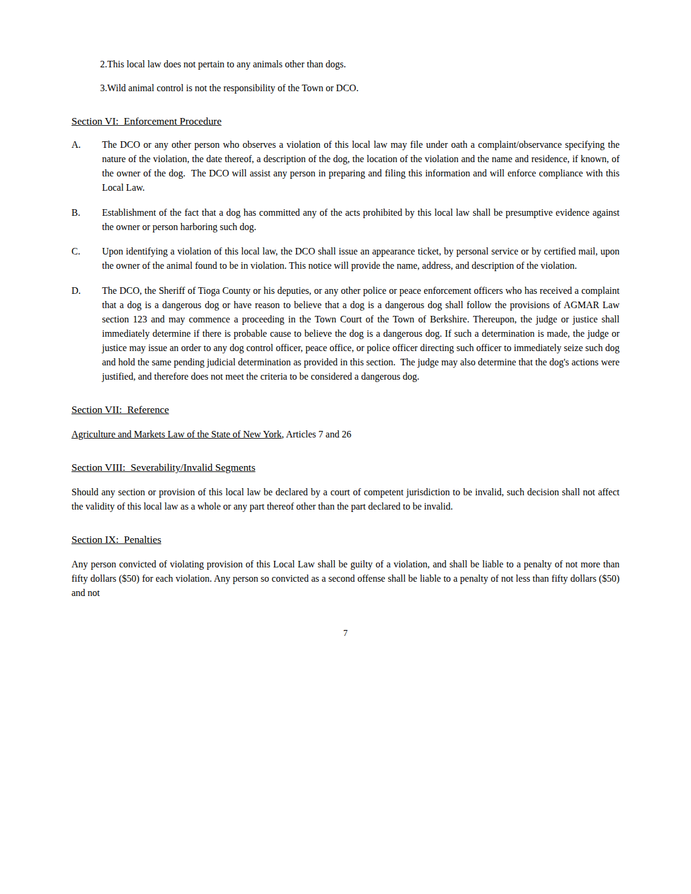2.This local law does not pertain to any animals other than dogs.
3.Wild animal control is not the responsibility of the Town or DCO.
Section VI: Enforcement Procedure
A. The DCO or any other person who observes a violation of this local law may file under oath a complaint/observance specifying the nature of the violation, the date thereof, a description of the dog, the location of the violation and the name and residence, if known, of the owner of the dog. The DCO will assist any person in preparing and filing this information and will enforce compliance with this Local Law.
B. Establishment of the fact that a dog has committed any of the acts prohibited by this local law shall be presumptive evidence against the owner or person harboring such dog.
C. Upon identifying a violation of this local law, the DCO shall issue an appearance ticket, by personal service or by certified mail, upon the owner of the animal found to be in violation. This notice will provide the name, address, and description of the violation.
D. The DCO, the Sheriff of Tioga County or his deputies, or any other police or peace enforcement officers who has received a complaint that a dog is a dangerous dog or have reason to believe that a dog is a dangerous dog shall follow the provisions of AGMAR Law section 123 and may commence a proceeding in the Town Court of the Town of Berkshire. Thereupon, the judge or justice shall immediately determine if there is probable cause to believe the dog is a dangerous dog. If such a determination is made, the judge or justice may issue an order to any dog control officer, peace office, or police officer directing such officer to immediately seize such dog and hold the same pending judicial determination as provided in this section. The judge may also determine that the dog's actions were justified, and therefore does not meet the criteria to be considered a dangerous dog.
Section VII: Reference
Agriculture and Markets Law of the State of New York, Articles 7 and 26
Section VIII: Severability/Invalid Segments
Should any section or provision of this local law be declared by a court of competent jurisdiction to be invalid, such decision shall not affect the validity of this local law as a whole or any part thereof other than the part declared to be invalid.
Section IX: Penalties
Any person convicted of violating provision of this Local Law shall be guilty of a violation, and shall be liable to a penalty of not more than fifty dollars ($50) for each violation. Any person so convicted as a second offense shall be liable to a penalty of not less than fifty dollars ($50) and not
7